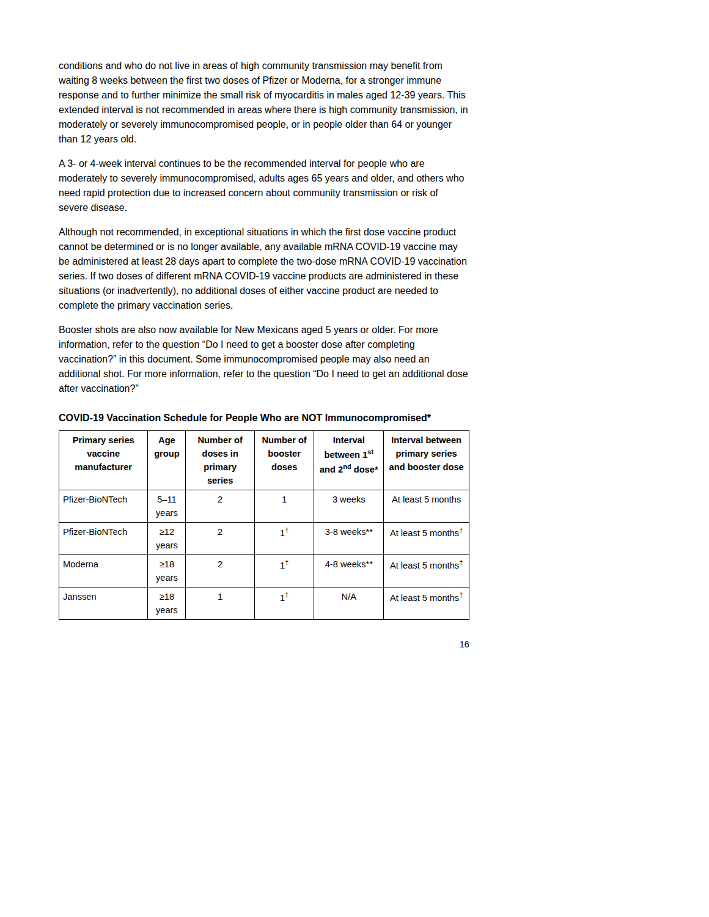conditions and who do not live in areas of high community transmission may benefit from waiting 8 weeks between the first two doses of Pfizer or Moderna, for a stronger immune response and to further minimize the small risk of myocarditis in males aged 12-39 years. This extended interval is not recommended in areas where there is high community transmission, in moderately or severely immunocompromised people, or in people older than 64 or younger than 12 years old.
A 3- or 4-week interval continues to be the recommended interval for people who are moderately to severely immunocompromised, adults ages 65 years and older, and others who need rapid protection due to increased concern about community transmission or risk of severe disease.
Although not recommended, in exceptional situations in which the first dose vaccine product cannot be determined or is no longer available, any available mRNA COVID-19 vaccine may be administered at least 28 days apart to complete the two-dose mRNA COVID-19 vaccination series. If two doses of different mRNA COVID-19 vaccine products are administered in these situations (or inadvertently), no additional doses of either vaccine product are needed to complete the primary vaccination series.
Booster shots are also now available for New Mexicans aged 5 years or older. For more information, refer to the question “Do I need to get a booster dose after completing vaccination?” in this document. Some immunocompromised people may also need an additional shot. For more information, refer to the question “Do I need to get an additional dose after vaccination?”
COVID-19 Vaccination Schedule for People Who are NOT Immunocompromised*
| Primary series vaccine manufacturer | Age group | Number of doses in primary series | Number of booster doses | Interval between 1 st and 2 nd dose* | Interval between primary series and booster dose |
| --- | --- | --- | --- | --- | --- |
| Pfizer-BioNTech | 5–11 years | 2 | 1 | 3 weeks | At least 5 months |
| Pfizer-BioNTech | ≥12 years | 2 | 1 † | 3-8 weeks** | At least 5 months † |
| Moderna | ≥18 years | 2 | 1 † | 4-8 weeks** | At least 5 months † |
| Janssen | ≥18 years | 1 | 1 † | N/A | At least 5 months † |
16